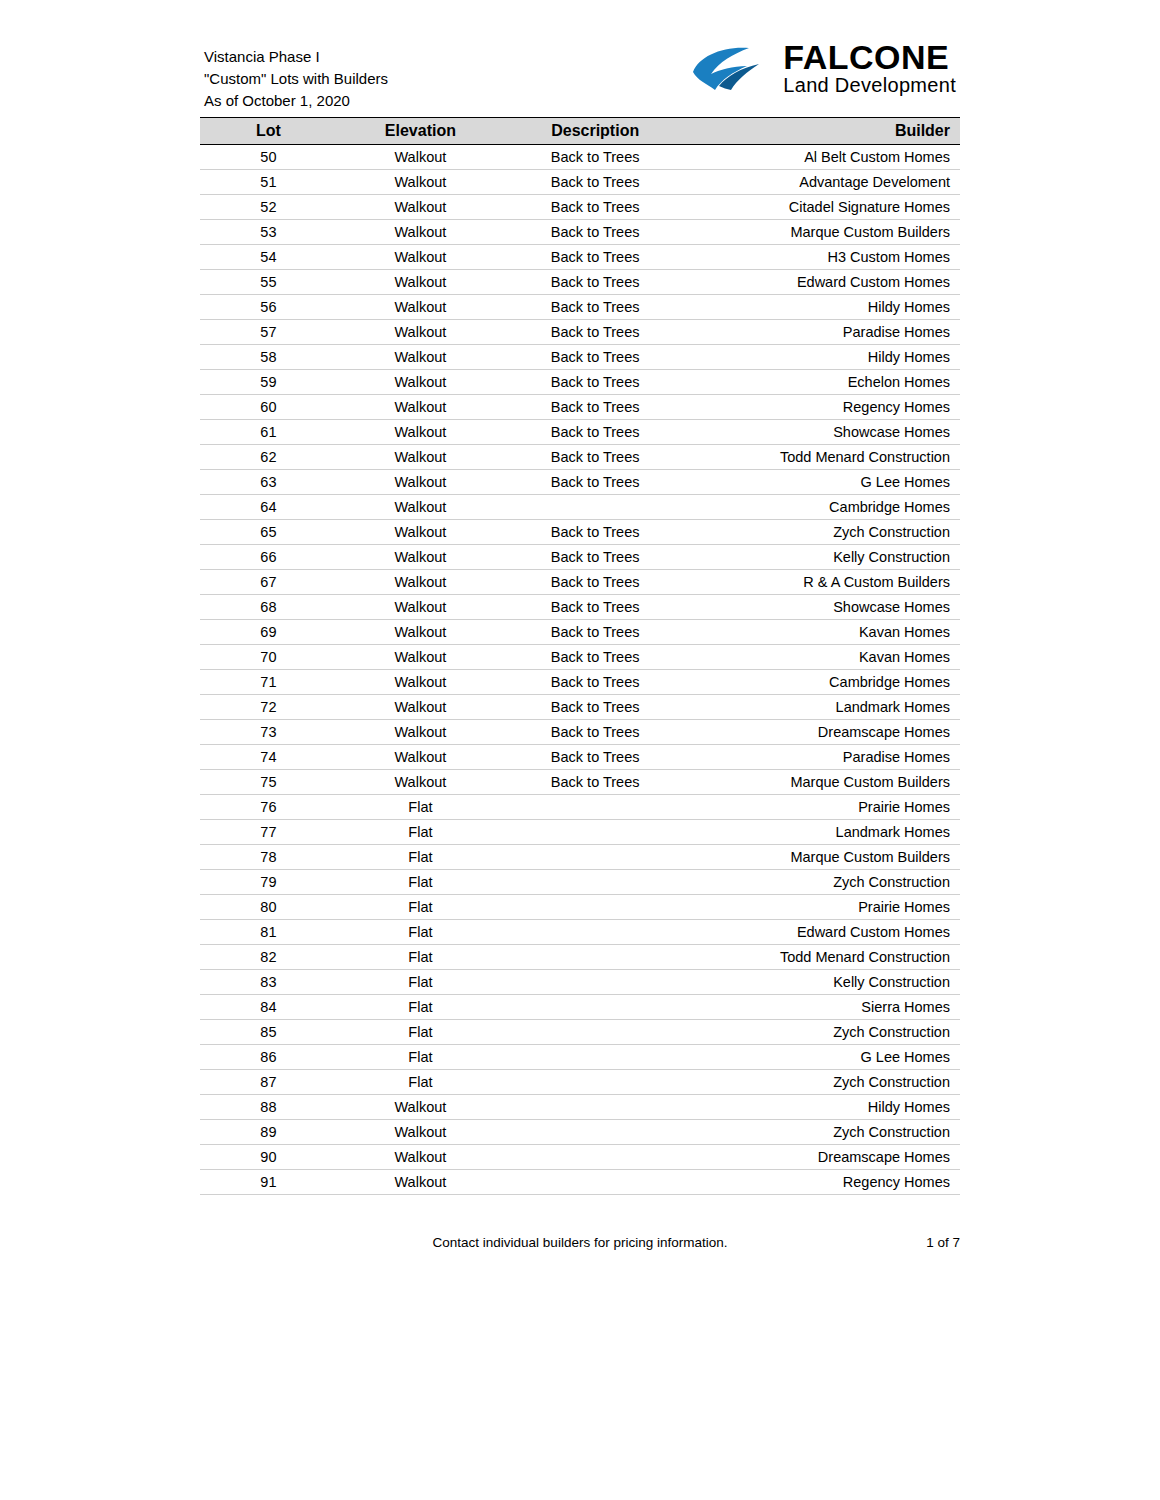Vistancia Phase I
"Custom" Lots with Builders
As of October 1, 2020
FALCONE Land Development
| Lot | Elevation | Description | Builder |
| --- | --- | --- | --- |
| 50 | Walkout | Back to Trees | Al Belt Custom Homes |
| 51 | Walkout | Back to Trees | Advantage Develoment |
| 52 | Walkout | Back to Trees | Citadel Signature Homes |
| 53 | Walkout | Back to Trees | Marque Custom Builders |
| 54 | Walkout | Back to Trees | H3 Custom Homes |
| 55 | Walkout | Back to Trees | Edward Custom Homes |
| 56 | Walkout | Back to Trees | Hildy Homes |
| 57 | Walkout | Back to Trees | Paradise Homes |
| 58 | Walkout | Back to Trees | Hildy Homes |
| 59 | Walkout | Back to Trees | Echelon Homes |
| 60 | Walkout | Back to Trees | Regency Homes |
| 61 | Walkout | Back to Trees | Showcase Homes |
| 62 | Walkout | Back to Trees | Todd Menard Construction |
| 63 | Walkout | Back to Trees | G Lee Homes |
| 64 | Walkout | | Cambridge Homes |
| 65 | Walkout | Back to Trees | Zych Construction |
| 66 | Walkout | Back to Trees | Kelly Construction |
| 67 | Walkout | Back to Trees | R & A Custom Builders |
| 68 | Walkout | Back to Trees | Showcase Homes |
| 69 | Walkout | Back to Trees | Kavan Homes |
| 70 | Walkout | Back to Trees | Kavan Homes |
| 71 | Walkout | Back to Trees | Cambridge Homes |
| 72 | Walkout | Back to Trees | Landmark Homes |
| 73 | Walkout | Back to Trees | Dreamscape Homes |
| 74 | Walkout | Back to Trees | Paradise Homes |
| 75 | Walkout | Back to Trees | Marque Custom Builders |
| 76 | Flat | | Prairie Homes |
| 77 | Flat | | Landmark Homes |
| 78 | Flat | | Marque Custom Builders |
| 79 | Flat | | Zych Construction |
| 80 | Flat | | Prairie Homes |
| 81 | Flat | | Edward Custom Homes |
| 82 | Flat | | Todd Menard Construction |
| 83 | Flat | | Kelly Construction |
| 84 | Flat | | Sierra Homes |
| 85 | Flat | | Zych Construction |
| 86 | Flat | | G Lee Homes |
| 87 | Flat | | Zych Construction |
| 88 | Walkout | | Hildy Homes |
| 89 | Walkout | | Zych Construction |
| 90 | Walkout | | Dreamscape Homes |
| 91 | Walkout | | Regency Homes |
Contact individual builders for pricing information.
1 of 7